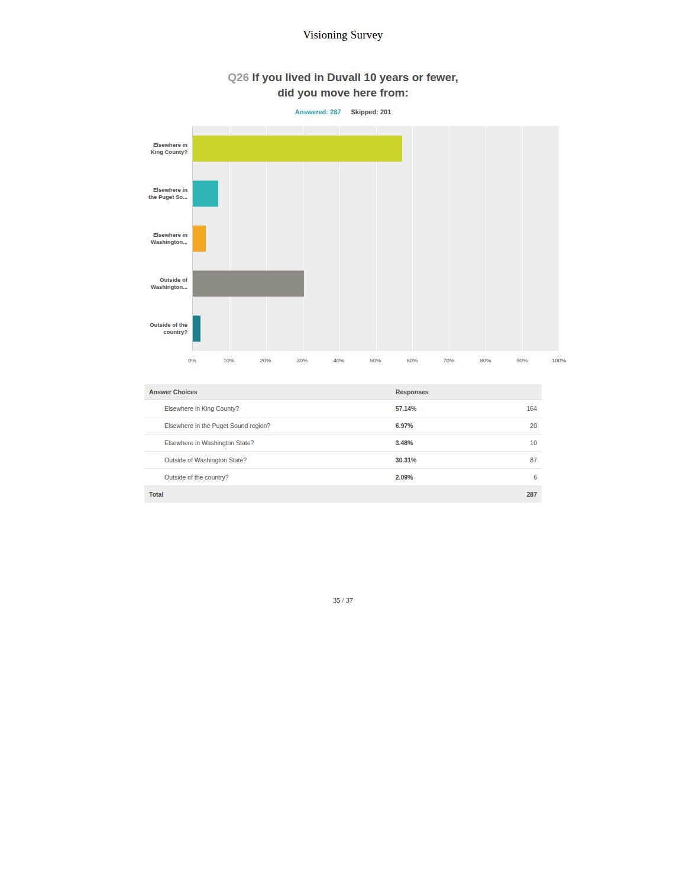Visioning Survey
Q26 If you lived in Duvall 10 years or fewer,
did you move here from:
Answered: 287 Skipped: 201
Elsewhere in
King County?
Elsewhere in
the Puget So...
Elsewhere in
Washington...
Outside of
Washington...
Outside of the
country?
0% 10% 20% 30% 40% 50% 60% 70% 80% 90% 100%
| Answer Choices | Responses |
| --- | --- |
| Elsewhere in King County? | 57.14% | 164 |
| Elsewhere in the Puget Sound region? | 6.97% | 20 |
| Elsewhere in Washington State? | 3.48% | 10 |
| Outside of Washington State? | 30.31% | 87 |
| Outside of the country? | 2.09% | 6 |
| Total | | 287 |
35 / 37